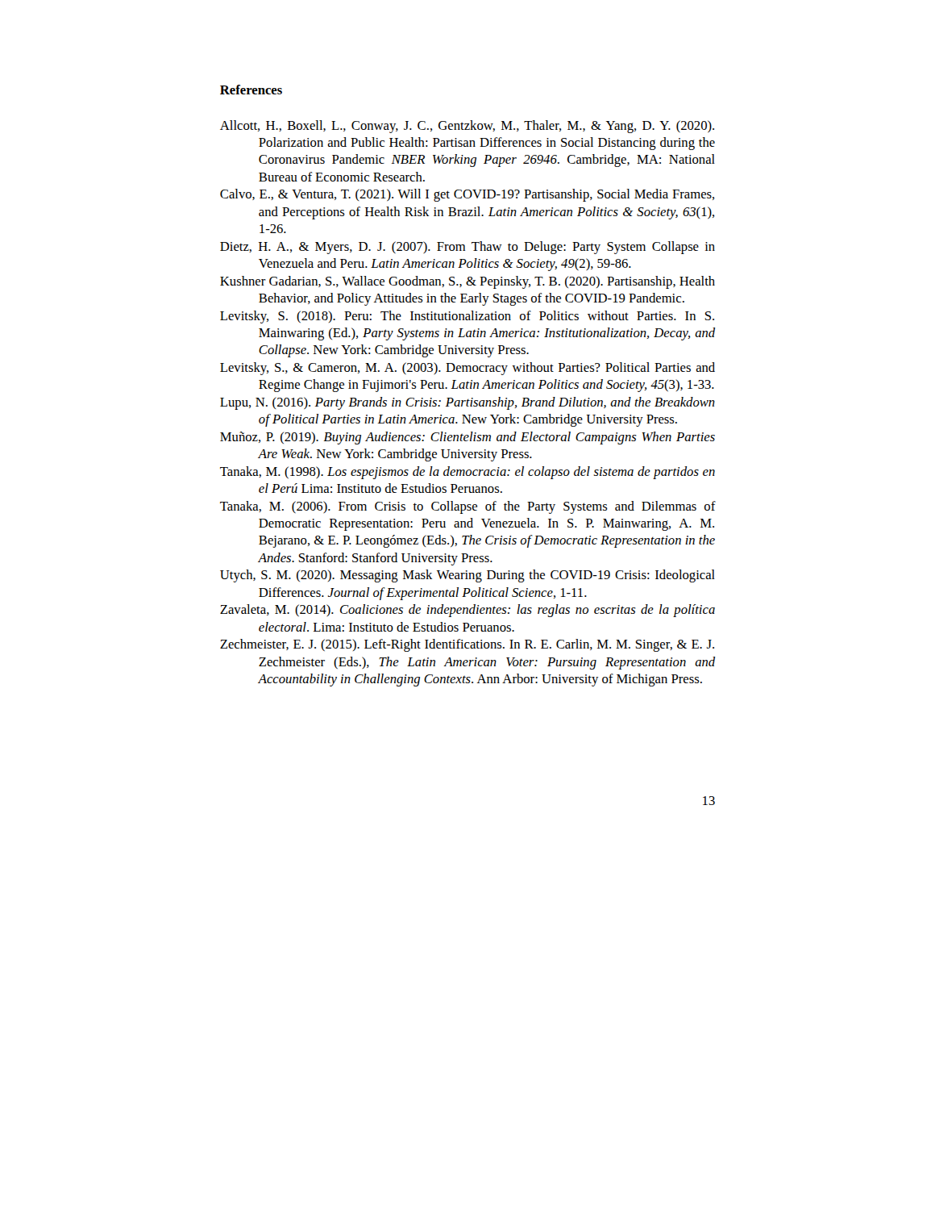References
Allcott, H., Boxell, L., Conway, J. C., Gentzkow, M., Thaler, M., & Yang, D. Y. (2020). Polarization and Public Health: Partisan Differences in Social Distancing during the Coronavirus Pandemic NBER Working Paper 26946. Cambridge, MA: National Bureau of Economic Research.
Calvo, E., & Ventura, T. (2021). Will I get COVID-19? Partisanship, Social Media Frames, and Perceptions of Health Risk in Brazil. Latin American Politics & Society, 63(1), 1-26.
Dietz, H. A., & Myers, D. J. (2007). From Thaw to Deluge: Party System Collapse in Venezuela and Peru. Latin American Politics & Society, 49(2), 59-86.
Kushner Gadarian, S., Wallace Goodman, S., & Pepinsky, T. B. (2020). Partisanship, Health Behavior, and Policy Attitudes in the Early Stages of the COVID-19 Pandemic.
Levitsky, S. (2018). Peru: The Institutionalization of Politics without Parties. In S. Mainwaring (Ed.), Party Systems in Latin America: Institutionalization, Decay, and Collapse. New York: Cambridge University Press.
Levitsky, S., & Cameron, M. A. (2003). Democracy without Parties? Political Parties and Regime Change in Fujimori's Peru. Latin American Politics and Society, 45(3), 1-33.
Lupu, N. (2016). Party Brands in Crisis: Partisanship, Brand Dilution, and the Breakdown of Political Parties in Latin America. New York: Cambridge University Press.
Muñoz, P. (2019). Buying Audiences: Clientelism and Electoral Campaigns When Parties Are Weak. New York: Cambridge University Press.
Tanaka, M. (1998). Los espejismos de la democracia: el colapso del sistema de partidos en el Perú Lima: Instituto de Estudios Peruanos.
Tanaka, M. (2006). From Crisis to Collapse of the Party Systems and Dilemmas of Democratic Representation: Peru and Venezuela. In S. P. Mainwaring, A. M. Bejarano, & E. P. Leongómez (Eds.), The Crisis of Democratic Representation in the Andes. Stanford: Stanford University Press.
Utych, S. M. (2020). Messaging Mask Wearing During the COVID-19 Crisis: Ideological Differences. Journal of Experimental Political Science, 1-11.
Zavaleta, M. (2014). Coaliciones de independientes: las reglas no escritas de la política electoral. Lima: Instituto de Estudios Peruanos.
Zechmeister, E. J. (2015). Left-Right Identifications. In R. E. Carlin, M. M. Singer, & E. J. Zechmeister (Eds.), The Latin American Voter: Pursuing Representation and Accountability in Challenging Contexts. Ann Arbor: University of Michigan Press.
13